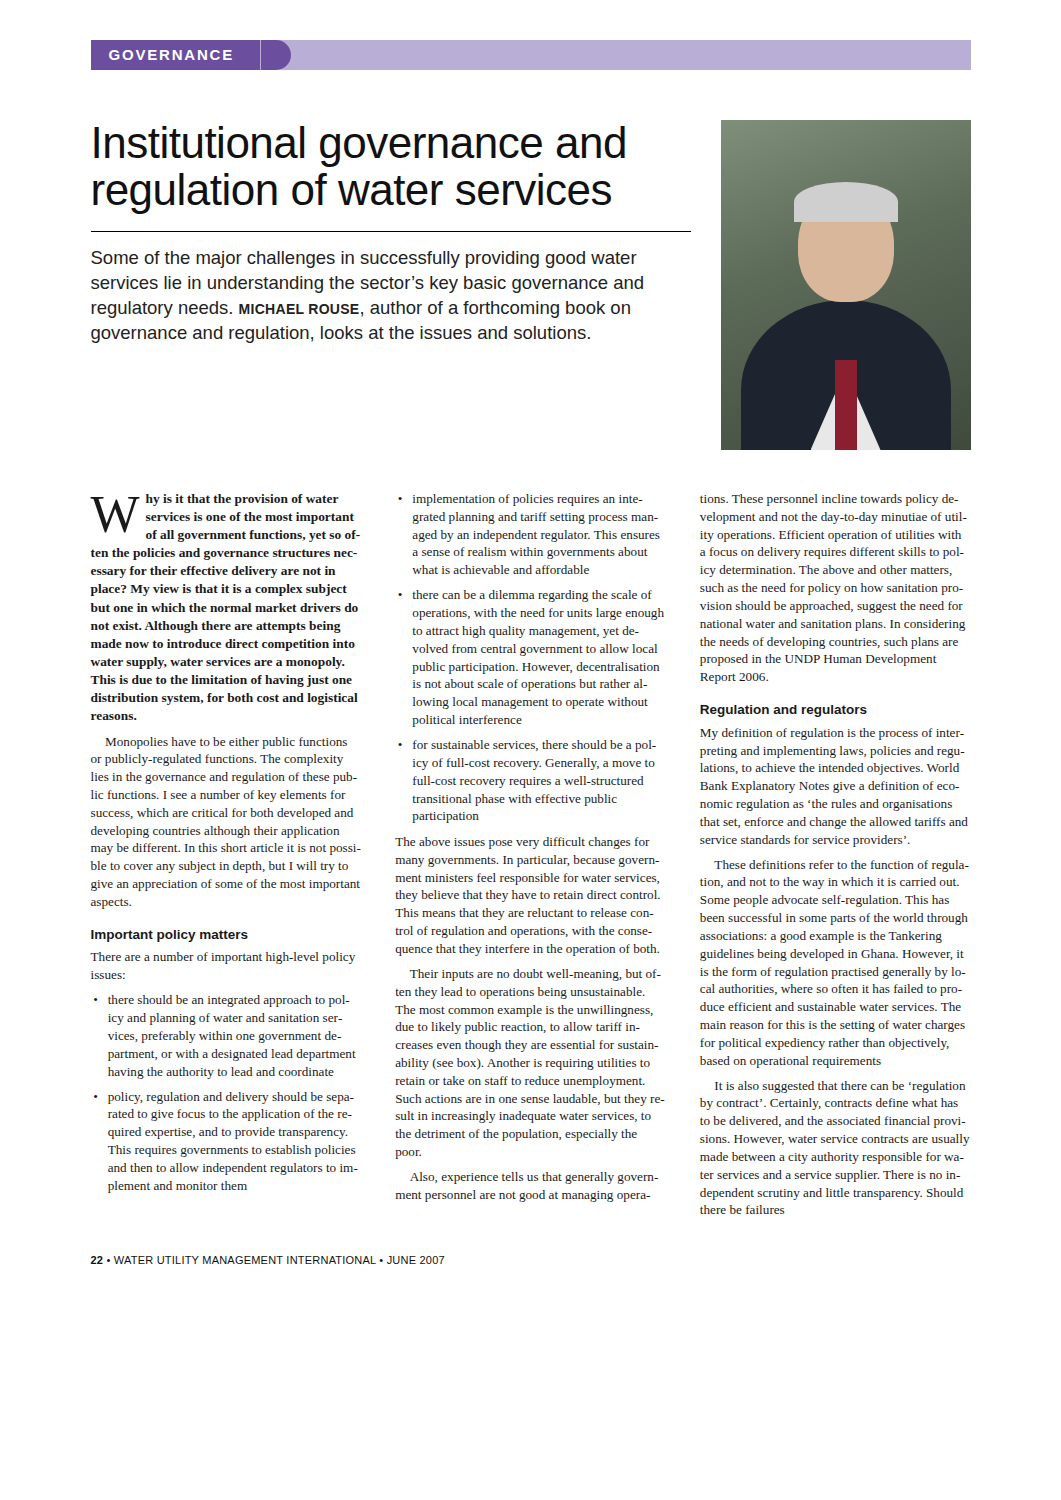GOVERNANCE
Institutional governance and
regulation of water services
Some of the major challenges in successfully providing good water services lie in understanding the sector’s key basic governance and regulatory needs. MICHAEL ROUSE, author of a forthcoming book on governance and regulation, looks at the issues and solutions.
Why is it that the provision of water services is one of the most important of all government functions, yet so often the policies and governance structures necessary for their effective delivery are not in place? My view is that it is a complex subject but one in which the normal market drivers do not exist. Although there are attempts being made now to introduce direct competition into water supply, water services are a monopoly. This is due to the limitation of having just one distribution system, for both cost and logistical reasons.
Monopolies have to be either public functions or publicly-regulated functions. The complexity lies in the governance and regulation of these public functions. I see a number of key elements for success, which are critical for both developed and developing countries although their application may be different. In this short article it is not possible to cover any subject in depth, but I will try to give an appreciation of some of the most important aspects.
Important policy matters
There are a number of important high-level policy issues:
there should be an integrated approach to policy and planning of water and sanitation services, preferably within one government department, or with a designated lead department having the authority to lead and coordinate
policy, regulation and delivery should be separated to give focus to the application of the required expertise, and to provide transparency. This requires governments to establish policies and then to allow independent regulators to implement and monitor them
implementation of policies requires an integrated planning and tariff setting process managed by an independent regulator. This ensures a sense of realism within governments about what is achievable and affordable
there can be a dilemma regarding the scale of operations, with the need for units large enough to attract high quality management, yet devolved from central government to allow local public participation. However, decentralisation is not about scale of operations but rather allowing local management to operate without political interference
for sustainable services, there should be a policy of full-cost recovery. Generally, a move to full-cost recovery requires a well-structured transitional phase with effective public participation
The above issues pose very difficult changes for many governments. In particular, because government ministers feel responsible for water services, they believe that they have to retain direct control. This means that they are reluctant to release control of regulation and operations, with the consequence that they interfere in the operation of both.
Their inputs are no doubt well-meaning, but often they lead to operations being unsustainable. The most common example is the unwillingness, due to likely public reaction, to allow tariff increases even though they are essential for sustainability (see box). Another is requiring utilities to retain or take on staff to reduce unemployment. Such actions are in one sense laudable, but they result in increasingly inadequate water services, to the detriment of the population, especially the poor.
Also, experience tells us that generally government personnel are not good at managing operations. These personnel incline towards policy development and not the day-to-day minutiae of utility operations. Efficient operation of utilities with a focus on delivery requires different skills to policy determination. The above and other matters, such as the need for policy on how sanitation provision should be approached, suggest the need for national water and sanitation plans. In considering the needs of developing countries, such plans are proposed in the UNDP Human Development Report 2006.
Regulation and regulators
My definition of regulation is the process of interpreting and implementing laws, policies and regulations, to achieve the intended objectives. World Bank Explanatory Notes give a definition of economic regulation as ‘the rules and organisations that set, enforce and change the allowed tariffs and service standards for service providers’.
These definitions refer to the function of regulation, and not to the way in which it is carried out. Some people advocate self-regulation. This has been successful in some parts of the world through associations: a good example is the Tankering guidelines being developed in Ghana. However, it is the form of regulation practised generally by local authorities, where so often it has failed to produce efficient and sustainable water services. The main reason for this is the setting of water charges for political expediency rather than objectively, based on operational requirements
It is also suggested that there can be ‘regulation by contract’. Certainly, contracts define what has to be delivered, and the associated financial provisions. However, water service contracts are usually made between a city authority responsible for water services and a service supplier. There is no independent scrutiny and little transparency. Should there be failures
22 • WATER UTILITY MANAGEMENT INTERNATIONAL • JUNE 2007